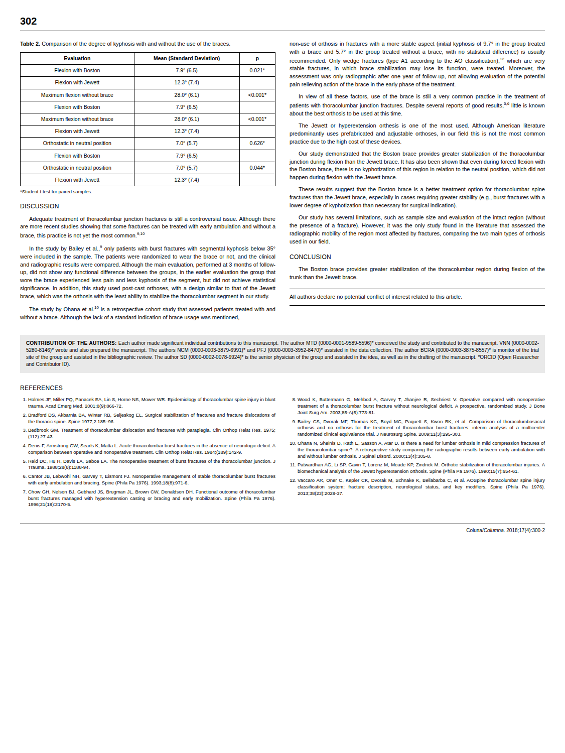302
Table 2. Comparison of the degree of kyphosis with and without the use of the braces.
| Evaluation | Mean (Standard Deviation) | p |
| --- | --- | --- |
| Flexion with Boston | 7.9° (6.5) | 0.021* |
| Flexion with Jewett | 12.3° (7.4) | |
| Maximum flexion without brace | 28.0° (6.1) | <0.001* |
| Flexion with Boston | 7.9° (6.5) | |
| Maximum flexion without brace | 28.0° (6.1) | <0.001* |
| Flexion with Jewett | 12.3° (7.4) | |
| Orthostatic in neutral position | 7.0° (5.7) | 0.626* |
| Flexion with Boston | 7.9° (6.5) | |
| Orthostatic in neutral position | 7.0° (5.7) | 0.044* |
| Flexion with Jewett | 12.3° (7.4) | |
*Student-t test for paired samples.
DISCUSSION
Adequate treatment of thoracolumbar junction fractures is still a controversial issue. Although there are more recent studies showing that some fractures can be treated with early ambulation and without a brace, this practice is not yet the most common.9,10
In the study by Bailey et al.,9 only patients with burst fractures with segmental kyphosis below 35° were included in the sample. The patients were randomized to wear the brace or not, and the clinical and radiographic results were compared. Although the main evaluation, performed at 3 months of follow-up, did not show any functional difference between the groups, in the earlier evaluation the group that wore the brace experienced less pain and less kyphosis of the segment, but did not achieve statistical significance. In addition, this study used post-cast orthoses, with a design similar to that of the Jewett brace, which was the orthosis with the least ability to stabilize the thoracolumbar segment in our study.
The study by Ohana et al.10 is a retrospective cohort study that assessed patients treated with and without a brace. Although the lack of a standard indication of brace usage was mentioned,
non-use of orthosis in fractures with a more stable aspect (initial kyphosis of 9.7° in the group treated with a brace and 5.7° in the group treated without a brace, with no statistical difference) is usually recommended. Only wedge fractures (type A1 according to the AO classification),12 which are very stable fractures, in which brace stabilization may lose its function, were treated. Moreover, the assessment was only radiographic after one year of follow-up, not allowing evaluation of the potential pain relieving action of the brace in the early phase of the treatment.
In view of all these factors, use of the brace is still a very common practice in the treatment of patients with thoracolumbar junction fractures. Despite several reports of good results,5,6 little is known about the best orthosis to be used at this time.
The Jewett or hyperextension orthesis is one of the most used. Although American literature predominantly uses prefabricated and adjustable orthoses, in our field this is not the most common practice due to the high cost of these devices.
Our study demonstrated that the Boston brace provides greater stabilization of the thoracolumbar junction during flexion than the Jewett brace. It has also been shown that even during forced flexion with the Boston brace, there is no kyphotization of this region in relation to the neutral position, which did not happen during flexion with the Jewett brace.
These results suggest that the Boston brace is a better treatment option for thoracolumbar spine fractures than the Jewett brace, especially in cases requiring greater stability (e.g., burst fractures with a lower degree of kyphotization than necessary for surgical indication).
Our study has several limitations, such as sample size and evaluation of the intact region (without the presence of a fracture). However, it was the only study found in the literature that assessed the radiographic mobility of the region most affected by fractures, comparing the two main types of orthosis used in our field.
CONCLUSION
The Boston brace provides greater stabilization of the thoracolumbar region during flexion of the trunk than the Jewett brace.
All authors declare no potential conflict of interest related to this article.
CONTRIBUTION OF THE AUTHORS: Each author made significant individual contributions to this manuscript. The author MTD (0000-0001-9589-5596)* conceived the study and contributed to the manuscript. VNN (0000-0002-5280-8146)* wrote and also prepared the manuscript. The authors NCM (0000-0003-3879-6991)* and PFJ (0000-0003-3952-8470)* assisted in the data collection. The author BCRA (0000-0003-3875-8557)* is monitor of the trial site of the group and assisted in the bibliographic review. The author SD (0000-0002-0078-9924)* is the senior physician of the group and assisted in the idea, as well as in the drafting of the manuscript. *ORCID (Open Researcher and Contributor ID).
REFERENCES
Holmes JF, Miller PQ, Panacek EA, Lin S, Horne NS, Mower WR. Epidemiology of thoracolumbar spine injury in blunt trauma. Acad Emerg Med. 2001;8(9):866-72.
Bradford DS, Akbarnia BA, Winter RB, Seljeskog EL. Surgical stabilization of fractures and fracture dislocations of the thoracic spine. Spine 1977;2:185–96.
Bedbrook GM. Treatment of thoracolumbar dislocation and fractures with paraplegia. Clin Orthop Relat Res. 1975;(112):27-43.
Denis F, Armstrong GW, Searls K, Matta L. Acute thoracolumbar burst fractures in the absence of neurologic deficit. A comparison between operative and nonoperative treatment. Clin Orthop Relat Res. 1984;(189):142-9.
Reid DC, Hu R, Davis LA, Saboe LA. The nonoperative treatment of burst fractures of the thoracolumbar junction. J Trauma. 1988;28(8):1188-94.
Cantor JB, Lebwohl NH, Garvey T, Eismont FJ. Nonoperative management of stable thoracolumbar burst fractures with early ambulation and bracing. Spine (Phila Pa 1976). 1993;18(8):971-6.
Chow GH, Nelson BJ, Gebhard JS, Brugman JL, Brown CW, Donaldson DH. Functional outcome of thoracolumbar burst fractures managed with hyperextension casting or bracing and early mobilization. Spine (Phila Pa 1976). 1996;21(18):2170-5.
Wood K, Buttermann G, Mehbod A, Garvey T, Jhanjee R, Sechriest V. Operative compared with nonoperative treatment of a thoracolumbar burst fracture without neurological deficit. A prospective, randomized study. J Bone Joint Surg Am. 2003;85-A(5):773-81.
Bailey CS, Dvorak MF, Thomas KC, Boyd MC, Paquett S, Kwon BK, et al. Comparison of thoracolumbosacral orthosis and no orthosis for the treatment of thoracolumbar burst fractures: interim analysis of a multicenter randomized clinical equivalence trial. J Neurosurg Spine. 2009;11(3):295-303.
Ohana N, Sheinis D, Rath E, Sasson A, Atar D. Is there a need for lumbar orthosis in mild compression fractures of the thoracolumbar spine?: A retrospective study comparing the radiographic results between early ambulation with and without lumbar orthosis. J Spinal Disord. 2000;13(4):305-8.
Patwardhan AG, Li SP, Gavin T, Lorenz M, Meade KP, Zindrick M. Orthotic stabilization of thoracolumbar injuries. A biomechanical analysis of the Jewett hyperextension orthosis. Spine (Phila Pa 1976). 1990;15(7):654-61.
Vaccaro AR, Oner C, Kepler CK, Dvorak M, Schnake K, Bellabarba C, et al. AOSpine thoracolumbar spine injury classification system: fracture description, neurological status, and key modifiers. Spine (Phila Pa 1976). 2013;38(23):2028-37.
Coluna/Columna. 2018;17(4):300-2